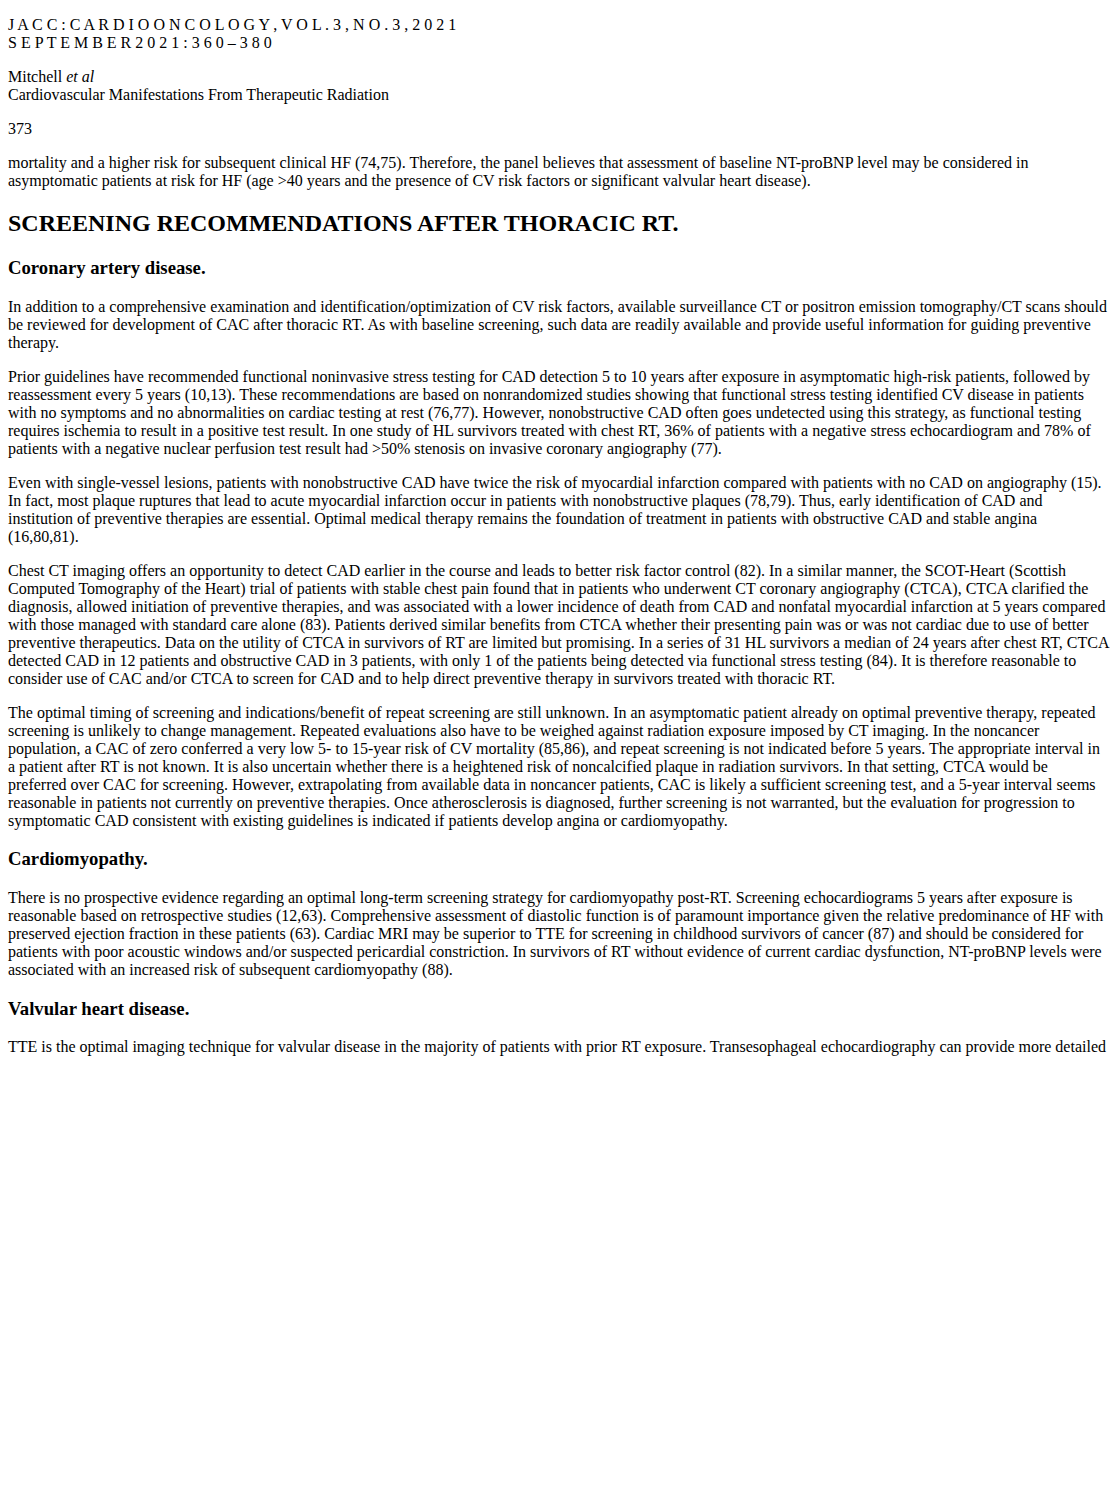J A C C : C A R D I O O N C O L O G Y , V O L . 3 , N O . 3 , 2 0 2 1
S E P T E M B E R 2 0 2 1 : 3 6 0 – 3 8 0
Mitchell et al
Cardiovascular Manifestations From Therapeutic Radiation
373
mortality and a higher risk for subsequent clinical HF (74,75). Therefore, the panel believes that assessment of baseline NT-proBNP level may be considered in asymptomatic patients at risk for HF (age >40 years and the presence of CV risk factors or significant valvular heart disease).
SCREENING RECOMMENDATIONS AFTER THORACIC RT.
Coronary artery disease.
In addition to a comprehensive examination and identification/optimization of CV risk factors, available surveillance CT or positron emission tomography/CT scans should be reviewed for development of CAC after thoracic RT. As with baseline screening, such data are readily available and provide useful information for guiding preventive therapy.
Prior guidelines have recommended functional noninvasive stress testing for CAD detection 5 to 10 years after exposure in asymptomatic high-risk patients, followed by reassessment every 5 years (10,13). These recommendations are based on nonrandomized studies showing that functional stress testing identified CV disease in patients with no symptoms and no abnormalities on cardiac testing at rest (76,77). However, nonobstructive CAD often goes undetected using this strategy, as functional testing requires ischemia to result in a positive test result. In one study of HL survivors treated with chest RT, 36% of patients with a negative stress echocardiogram and 78% of patients with a negative nuclear perfusion test result had >50% stenosis on invasive coronary angiography (77).
Even with single-vessel lesions, patients with nonobstructive CAD have twice the risk of myocardial infarction compared with patients with no CAD on angiography (15). In fact, most plaque ruptures that lead to acute myocardial infarction occur in patients with nonobstructive plaques (78,79). Thus, early identification of CAD and institution of preventive therapies are essential. Optimal medical therapy remains the foundation of treatment in patients with obstructive CAD and stable angina (16,80,81).
Chest CT imaging offers an opportunity to detect CAD earlier in the course and leads to better risk factor control (82). In a similar manner, the SCOT-Heart (Scottish Computed Tomography of the Heart) trial of patients with stable chest pain found that in patients who underwent CT coronary angiography (CTCA), CTCA clarified the diagnosis, allowed initiation of preventive therapies, and was associated with a lower incidence of death from CAD and nonfatal myocardial infarction at 5 years compared with those managed with standard care alone (83). Patients derived similar benefits from CTCA whether their presenting pain was or was not cardiac due to use of better preventive therapeutics. Data on the utility of CTCA in survivors of RT are limited but promising. In a series of 31 HL survivors a median of 24 years after chest RT, CTCA detected CAD in 12 patients and obstructive CAD in 3 patients, with only 1 of the patients being detected via functional stress testing (84). It is therefore reasonable to consider use of CAC and/or CTCA to screen for CAD and to help direct preventive therapy in survivors treated with thoracic RT.
The optimal timing of screening and indications/benefit of repeat screening are still unknown. In an asymptomatic patient already on optimal preventive therapy, repeated screening is unlikely to change management. Repeated evaluations also have to be weighed against radiation exposure imposed by CT imaging. In the noncancer population, a CAC of zero conferred a very low 5- to 15-year risk of CV mortality (85,86), and repeat screening is not indicated before 5 years. The appropriate interval in a patient after RT is not known. It is also uncertain whether there is a heightened risk of noncalcified plaque in radiation survivors. In that setting, CTCA would be preferred over CAC for screening. However, extrapolating from available data in noncancer patients, CAC is likely a sufficient screening test, and a 5-year interval seems reasonable in patients not currently on preventive therapies. Once atherosclerosis is diagnosed, further screening is not warranted, but the evaluation for progression to symptomatic CAD consistent with existing guidelines is indicated if patients develop angina or cardiomyopathy.
Cardiomyopathy.
There is no prospective evidence regarding an optimal long-term screening strategy for cardiomyopathy post-RT. Screening echocardiograms 5 years after exposure is reasonable based on retrospective studies (12,63). Comprehensive assessment of diastolic function is of paramount importance given the relative predominance of HF with preserved ejection fraction in these patients (63). Cardiac MRI may be superior to TTE for screening in childhood survivors of cancer (87) and should be considered for patients with poor acoustic windows and/or suspected pericardial constriction. In survivors of RT without evidence of current cardiac dysfunction, NT-proBNP levels were associated with an increased risk of subsequent cardiomyopathy (88).
Valvular heart disease.
TTE is the optimal imaging technique for valvular disease in the majority of patients with prior RT exposure. Transesophageal echocardiography can provide more detailed